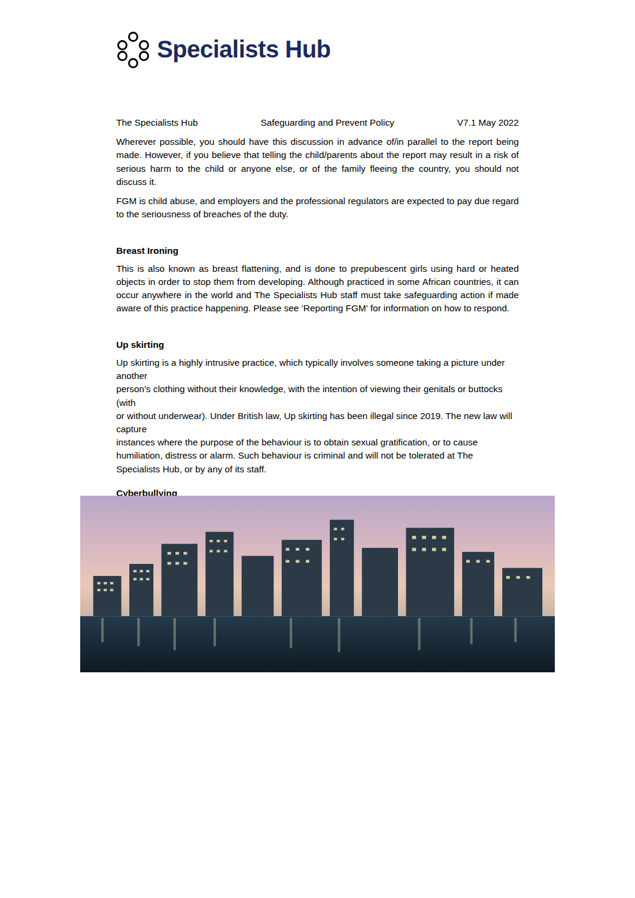Specialists Hub
The Specialists Hub
Safeguarding and Prevent Policy
V7.1 May 2022
Wherever possible, you should have this discussion in advance of/in parallel to the report being made. However, if you believe that telling the child/parents about the report may result in a risk of serious harm to the child or anyone else, or of the family fleeing the country, you should not discuss it.
FGM is child abuse, and employers and the professional regulators are expected to pay due regard to the seriousness of breaches of the duty.
Breast Ironing
This is also known as breast flattening, and is done to prepubescent girls using hard or heated objects in order to stop them from developing. Although practiced in some African countries, it can occur anywhere in the world and The Specialists Hub staff must take safeguarding action if made aware of this practice happening. Please see ‘Reporting FGM’ for information on how to respond.
Up skirting
Up skirting is a highly intrusive practice, which typically involves someone taking a picture under another
person’s clothing without their knowledge, with the intention of viewing their genitals or buttocks (with
or without underwear). Under British law, Up skirting has been illegal since 2019. The new law will capture
instances where the purpose of the behaviour is to obtain sexual gratification, or to cause humiliation, distress or alarm. Such behaviour is criminal and will not be tolerated at The Specialists Hub, or by any of its staff.
Cyberbullying
What is cyberbullying?
Cyberbullying involves the use of electronic communication devices to bully people. These include: mobile phones, tablets, iPods, laptops and PCs
Social media platforms such as Facebook, Instagram, Twitter and WhatsApp are used by cyberbullies to put out their communications
Who is most at risk?